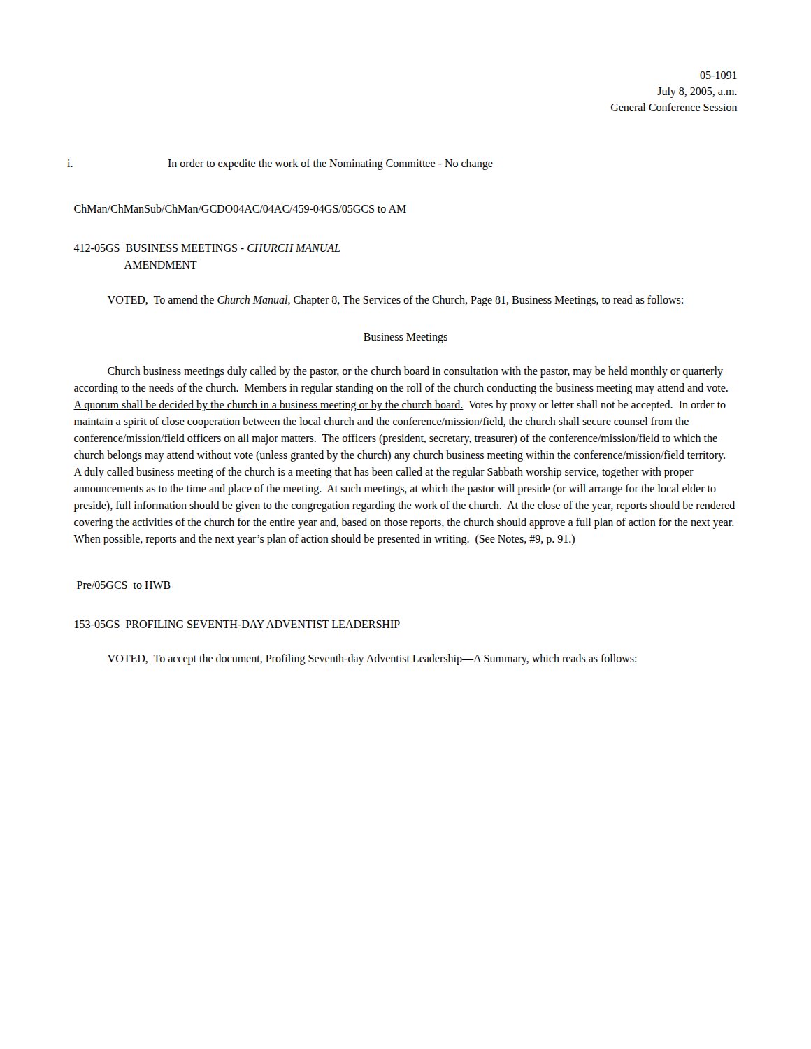05-1091
July 8, 2005, a.m.
General Conference Session
i. In order to expedite the work of the Nominating Committee - No change
ChMan/ChManSub/ChMan/GCDO04AC/04AC/459-04GS/05GCS to AM
412-05GS BUSINESS MEETINGS - CHURCH MANUAL AMENDMENT
VOTED, To amend the Church Manual, Chapter 8, The Services of the Church, Page 81, Business Meetings, to read as follows:
Business Meetings
Church business meetings duly called by the pastor, or the church board in consultation with the pastor, may be held monthly or quarterly according to the needs of the church. Members in regular standing on the roll of the church conducting the business meeting may attend and vote. A quorum shall be decided by the church in a business meeting or by the church board. Votes by proxy or letter shall not be accepted. In order to maintain a spirit of close cooperation between the local church and the conference/mission/field, the church shall secure counsel from the conference/mission/field officers on all major matters. The officers (president, secretary, treasurer) of the conference/mission/field to which the church belongs may attend without vote (unless granted by the church) any church business meeting within the conference/mission/field territory. A duly called business meeting of the church is a meeting that has been called at the regular Sabbath worship service, together with proper announcements as to the time and place of the meeting. At such meetings, at which the pastor will preside (or will arrange for the local elder to preside), full information should be given to the congregation regarding the work of the church. At the close of the year, reports should be rendered covering the activities of the church for the entire year and, based on those reports, the church should approve a full plan of action for the next year. When possible, reports and the next year’s plan of action should be presented in writing. (See Notes, #9, p. 91.)
Pre/05GCS to HWB
153-05GS PROFILING SEVENTH-DAY ADVENTIST LEADERSHIP
VOTED, To accept the document, Profiling Seventh-day Adventist Leadership—A Summary, which reads as follows: